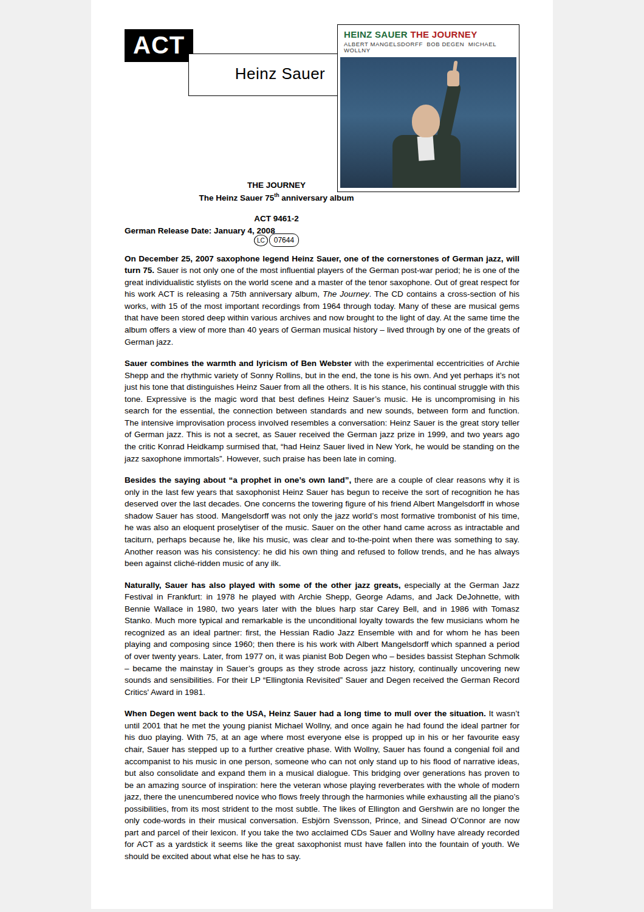ACT
Heinz Sauer
HEINZ SAUER THE JOURNEY
ALBERT MANGELSDORFF BOB DEGEN MICHAEL WOLLNY
THE JOURNEY
The Heinz Sauer 75th anniversary album
ACT 9461-2
LC 07644
German Release Date: January 4, 2008
On December 25, 2007 saxophone legend Heinz Sauer, one of the cornerstones of German jazz, will turn 75. Sauer is not only one of the most influential players of the German post-war period; he is one of the great individualistic stylists on the world scene and a master of the tenor saxophone. Out of great respect for his work ACT is releasing a 75th anniversary album, The Journey. The CD contains a cross-section of his works, with 15 of the most important recordings from 1964 through today. Many of these are musical gems that have been stored deep within various archives and now brought to the light of day. At the same time the album offers a view of more than 40 years of German musical history – lived through by one of the greats of German jazz.
Sauer combines the warmth and lyricism of Ben Webster with the experimental eccentricities of Archie Shepp and the rhythmic variety of Sonny Rollins, but in the end, the tone is his own. And yet perhaps it’s not just his tone that distinguishes Heinz Sauer from all the others. It is his stance, his continual struggle with this tone. Expressive is the magic word that best defines Heinz Sauer’s music. He is uncompromising in his search for the essential, the connection between standards and new sounds, between form and function. The intensive improvisation process involved resembles a conversation: Heinz Sauer is the great story teller of German jazz. This is not a secret, as Sauer received the German jazz prize in 1999, and two years ago the critic Konrad Heidkamp surmised that, “had Heinz Sauer lived in New York, he would be standing on the jazz saxophone immortals”. However, such praise has been late in coming.
Besides the saying about “a prophet in one’s own land”, there are a couple of clear reasons why it is only in the last few years that saxophonist Heinz Sauer has begun to receive the sort of recognition he has deserved over the last decades. One concerns the towering figure of his friend Albert Mangelsdorff in whose shadow Sauer has stood. Mangelsdorff was not only the jazz world’s most formative trombonist of his time, he was also an eloquent proselytiser of the music. Sauer on the other hand came across as intractable and taciturn, perhaps because he, like his music, was clear and to-the-point when there was something to say. Another reason was his consistency: he did his own thing and refused to follow trends, and he has always been against cliché-ridden music of any ilk.
Naturally, Sauer has also played with some of the other jazz greats, especially at the German Jazz Festival in Frankfurt: in 1978 he played with Archie Shepp, George Adams, and Jack DeJohnette, with Bennie Wallace in 1980, two years later with the blues harp star Carey Bell, and in 1986 with Tomasz Stanko. Much more typical and remarkable is the unconditional loyalty towards the few musicians whom he recognized as an ideal partner: first, the Hessian Radio Jazz Ensemble with and for whom he has been playing and composing since 1960; then there is his work with Albert Mangelsdorff which spanned a period of over twenty years. Later, from 1977 on, it was pianist Bob Degen who – besides bassist Stephan Schmolk – became the mainstay in Sauer’s groups as they strode across jazz history, continually uncovering new sounds and sensibilities. For their LP “Ellingtonia Revisited” Sauer and Degen received the German Record Critics' Award in 1981.
When Degen went back to the USA, Heinz Sauer had a long time to mull over the situation. It wasn’t until 2001 that he met the young pianist Michael Wollny, and once again he had found the ideal partner for his duo playing. With 75, at an age where most everyone else is propped up in his or her favourite easy chair, Sauer has stepped up to a further creative phase. With Wollny, Sauer has found a congenial foil and accompanist to his music in one person, someone who can not only stand up to his flood of narrative ideas, but also consolidate and expand them in a musical dialogue. This bridging over generations has proven to be an amazing source of inspiration: here the veteran whose playing reverberates with the whole of modern jazz, there the unencumbered novice who flows freely through the harmonies while exhausting all the piano’s possibilities, from its most strident to the most subtle. The likes of Ellington and Gershwin are no longer the only code-words in their musical conversation. Esbjörn Svensson, Prince, and Sinead O’Connor are now part and parcel of their lexicon. If you take the two acclaimed CDs Sauer and Wollny have already recorded for ACT as a yardstick it seems like the great saxophonist must have fallen into the fountain of youth. We should be excited about what else he has to say.